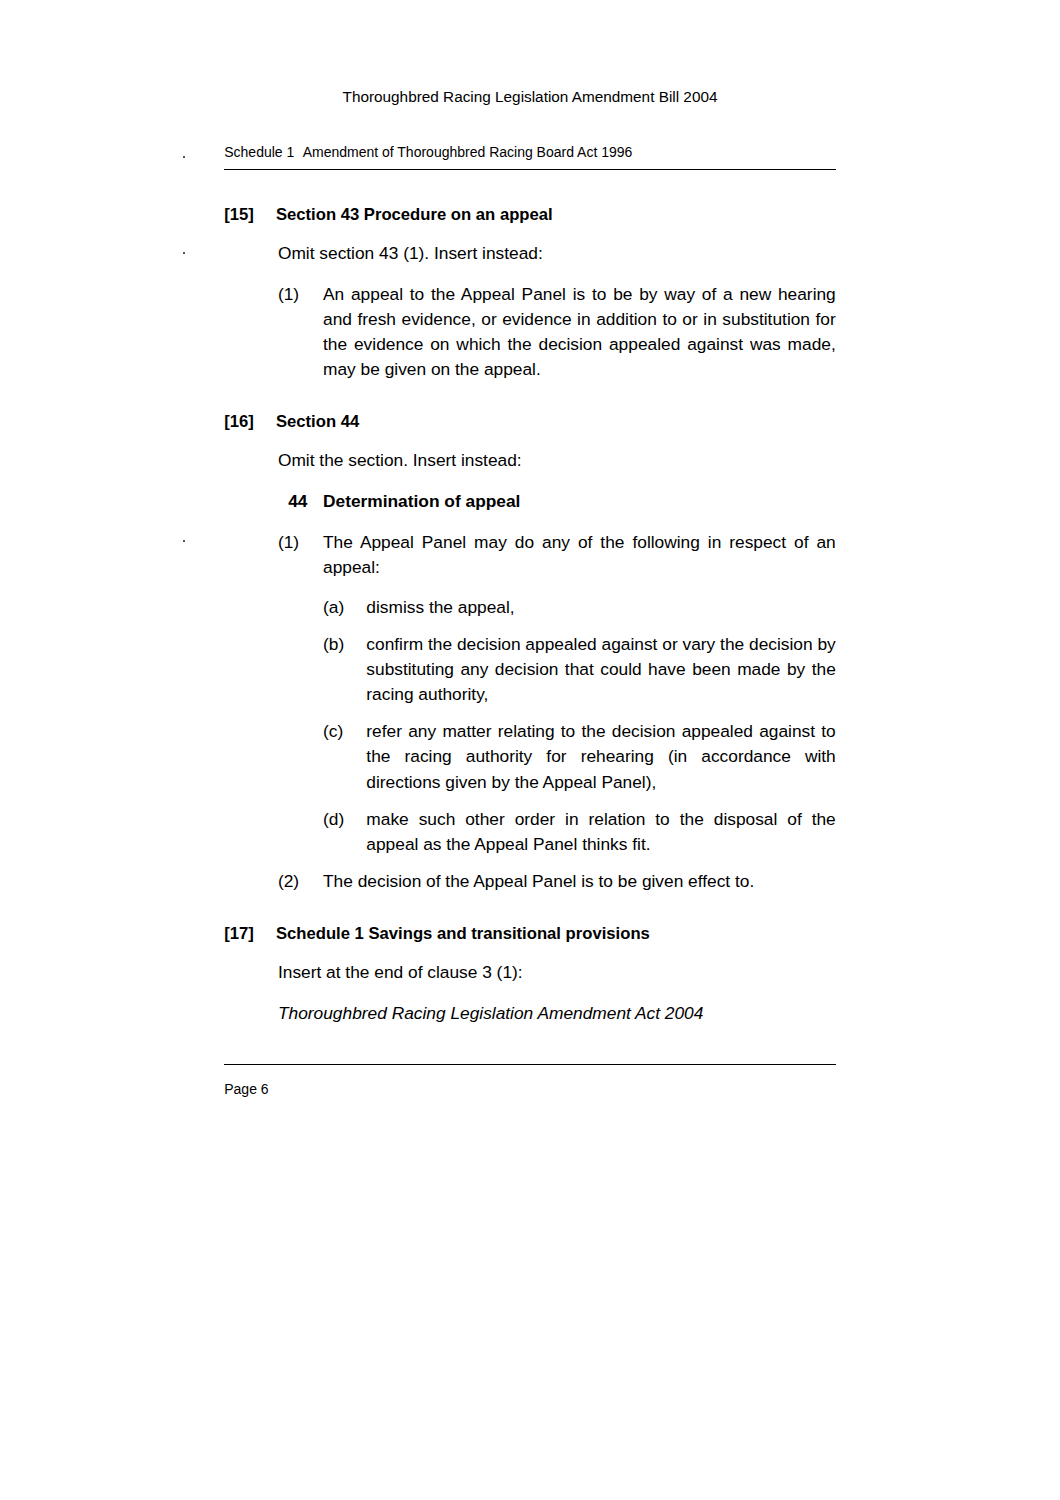Thoroughbred Racing Legislation Amendment Bill 2004
Schedule 1 Amendment of Thoroughbred Racing Board Act 1996
[15] Section 43 Procedure on an appeal
Omit section 43 (1). Insert instead:
(1) An appeal to the Appeal Panel is to be by way of a new hearing and fresh evidence, or evidence in addition to or in substitution for the evidence on which the decision appealed against was made, may be given on the appeal.
[16] Section 44
Omit the section. Insert instead:
44 Determination of appeal
(1) The Appeal Panel may do any of the following in respect of an appeal:
(a) dismiss the appeal,
(b) confirm the decision appealed against or vary the decision by substituting any decision that could have been made by the racing authority,
(c) refer any matter relating to the decision appealed against to the racing authority for rehearing (in accordance with directions given by the Appeal Panel),
(d) make such other order in relation to the disposal of the appeal as the Appeal Panel thinks fit.
(2) The decision of the Appeal Panel is to be given effect to.
[17] Schedule 1 Savings and transitional provisions
Insert at the end of clause 3 (1):
Thoroughbred Racing Legislation Amendment Act 2004
Page 6